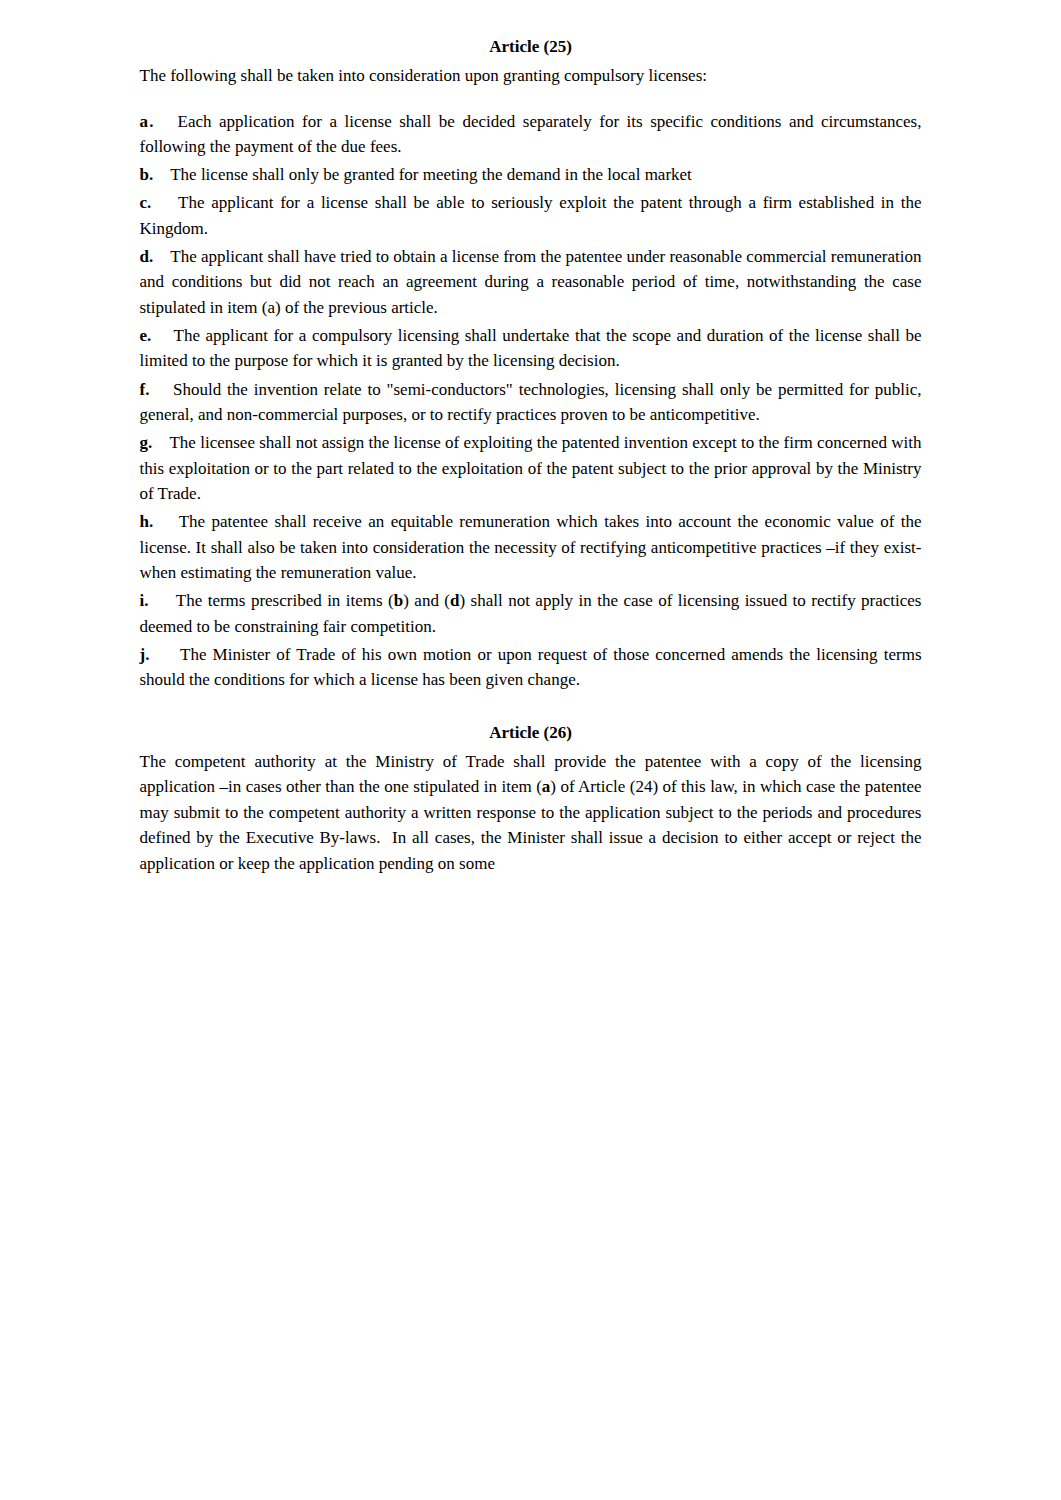Article (25)
The following shall be taken into consideration upon granting compulsory licenses:
a. Each application for a license shall be decided separately for its specific conditions and circumstances, following the payment of the due fees.
b. The license shall only be granted for meeting the demand in the local market
c. The applicant for a license shall be able to seriously exploit the patent through a firm established in the Kingdom.
d. The applicant shall have tried to obtain a license from the patentee under reasonable commercial remuneration and conditions but did not reach an agreement during a reasonable period of time, notwithstanding the case stipulated in item (a) of the previous article.
e. The applicant for a compulsory licensing shall undertake that the scope and duration of the license shall be limited to the purpose for which it is granted by the licensing decision.
f. Should the invention relate to "semi-conductors" technologies, licensing shall only be permitted for public, general, and non-commercial purposes, or to rectify practices proven to be anticompetitive.
g. The licensee shall not assign the license of exploiting the patented invention except to the firm concerned with this exploitation or to the part related to the exploitation of the patent subject to the prior approval by the Ministry of Trade.
h. The patentee shall receive an equitable remuneration which takes into account the economic value of the license. It shall also be taken into consideration the necessity of rectifying anticompetitive practices –if they exist- when estimating the remuneration value.
i. The terms prescribed in items (b) and (d) shall not apply in the case of licensing issued to rectify practices deemed to be constraining fair competition.
j. The Minister of Trade of his own motion or upon request of those concerned amends the licensing terms should the conditions for which a license has been given change.
Article (26)
The competent authority at the Ministry of Trade shall provide the patentee with a copy of the licensing application –in cases other than the one stipulated in item (a) of Article (24) of this law, in which case the patentee may submit to the competent authority a written response to the application subject to the periods and procedures defined by the Executive By-laws. In all cases, the Minister shall issue a decision to either accept or reject the application or keep the application pending on some